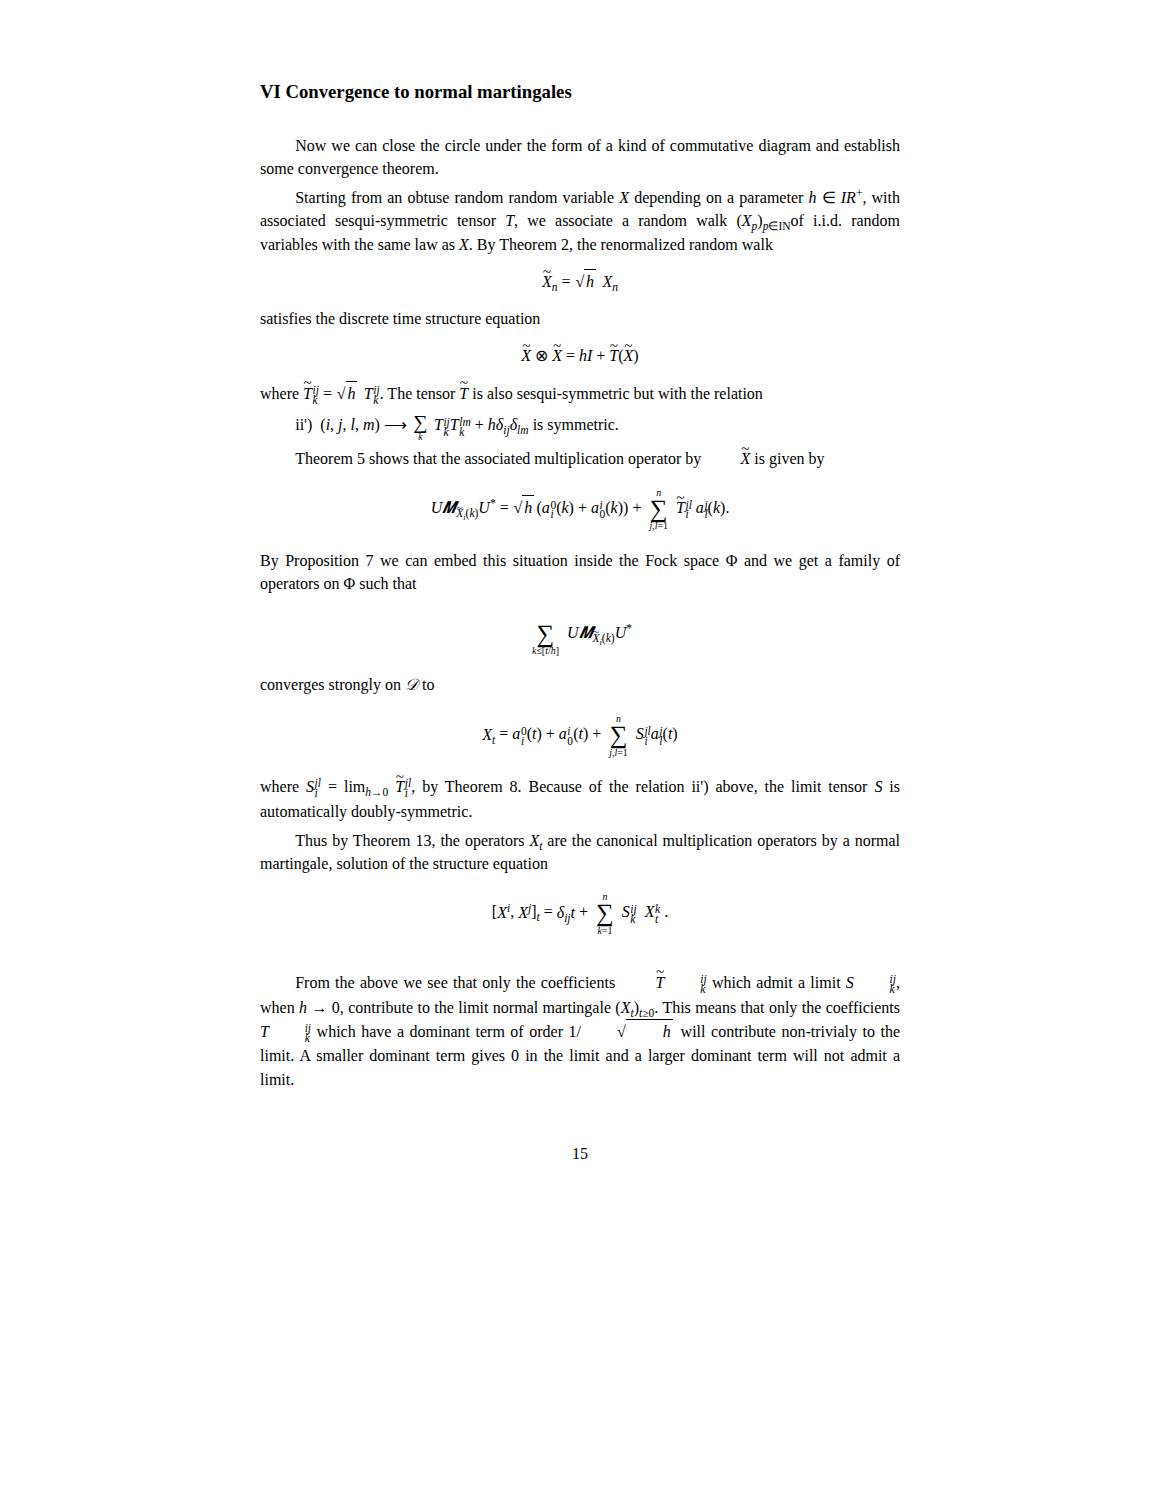VI Convergence to normal martingales
Now we can close the circle under the form of a kind of commutative diagram and establish some convergence theorem.
Starting from an obtuse random random variable X depending on a parameter h ∈ IR+, with associated sesqui-symmetric tensor T, we associate a random walk (Xp)p∈INof i.i.d. random variables with the same law as X. By Theorem 2, the renormalized random walk
~Xn = h Xn
satisfies the discrete time structure equation
~X ⊗ ~X = hI + ~T(~X)
where ~T ij k = h Tij k. The tensor ~T is also sesqui-symmetric but with the relation
ii') (i, j, l, m) ⟶ ∑k Tij k Tlm k + hδijδlm is symmetric.
Theorem 5 shows that the associated multiplication operator by ~X is given by
U𝑴~Xi(k)U* = h(a0 i(k) + ai 0(k)) + n∑j,l=1 ~T jl i ajl(k).
By Proposition 7 we can embed this situation inside the Fock space Φ and we get a family of operators on Φ such that
∑k≤[t/h] U𝑴~Xi(k)U*
converges strongly on 𝒟 to
Xt = a0 i(t) + ai 0(t) + n∑j,l=1 Sjl i ajl(t)
where Sjl i = limh→0 ~T jl i, by Theorem 8. Because of the relation ii') above, the limit tensor S is automatically doubly-symmetric.
Thus by Theorem 13, the operators Xt are the canonical multiplication operators by a normal martingale, solution of the structure equation
[Xi, Xj]t = δijt + n∑k=1 Sij k Xkt .
From the above we see that only the coefficients ~T ij k which admit a limit Sij k, when h → 0, contribute to the limit normal martingale (Xt)t≥0. This means that only the coefficients Tij k which have a dominant term of order 1/h will contribute non-trivialy to the limit. A smaller dominant term gives 0 in the limit and a larger dominant term will not admit a limit.
15